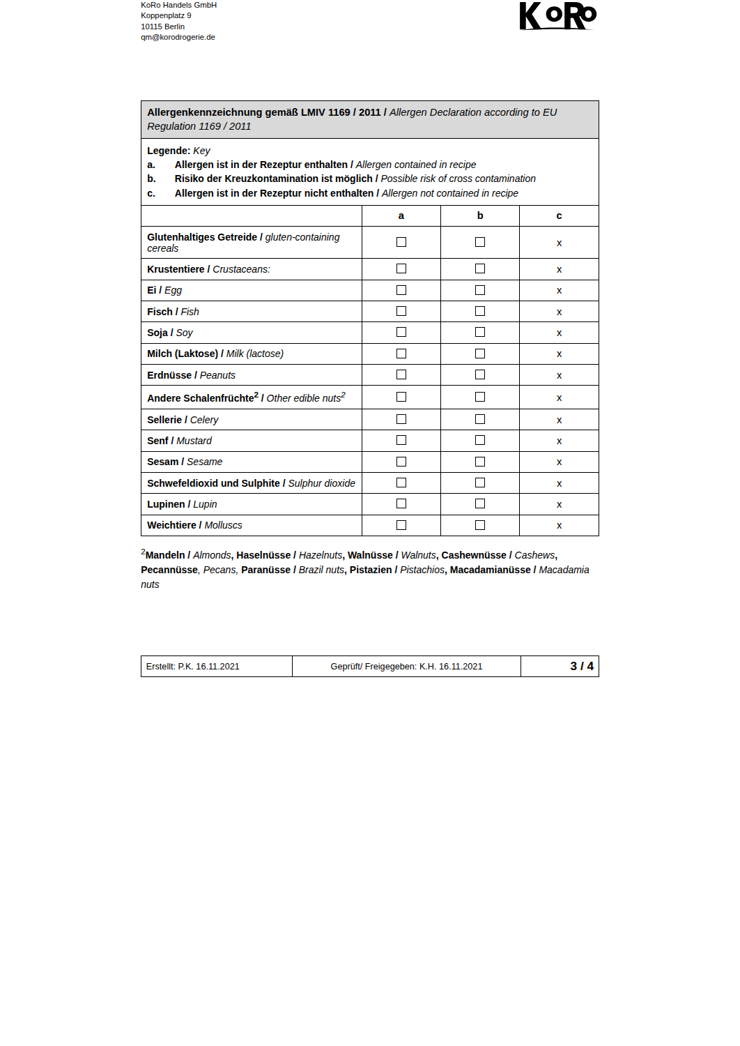KoRo Handels GmbH
Koppenplatz 9
10115 Berlin
qm@korodrogerie.de
| Allergenkennzeichnung gemäß LMIV 1169 / 2011 / Allergen Declaration according to EU Regulation 1169 / 2011 |
| Legende: Key a. Allergen ist in der Rezeptur enthalten / Allergen contained in recipe b. Risiko der Kreuzkontamination ist möglich / Possible risk of cross contamination c. Allergen ist in der Rezeptur nicht enthalten / Allergen not contained in recipe |
| | a | b | c |
| Glutenhaltiges Getreide / gluten-containing cereals | | | x |
| Krustentiere / Crustaceans: | | | x |
| Ei / Egg | | | x |
| Fisch / Fish | | | x |
| Soja / Soy | | | x |
| Milch (Laktose) / Milk (lactose) | | | x |
| Erdnüsse / Peanuts | | | x |
| Andere Schalenfrüchte 2 / Other edible nuts 2 | | | x |
| Sellerie / Celery | | | x |
| Senf / Mustard | | | x |
| Sesam / Sesame | | | x |
| Schwefeldioxid und Sulphite / Sulphur dioxide | | | x |
| Lupinen / Lupin | | | x |
| Weichtiere / Molluscs | | | x |
2Mandeln / Almonds, Haselnüsse / Hazelnuts, Walnüsse / Walnuts, Cashewnüsse / Cashews, Pecannüsse, Pecans, Paranüsse / Brazil nuts, Pistazien / Pistachios, Macadamianüsse / Macadamia nuts
| Erstellt: P.K. 16.11.2021 | Geprüft/ Freigegeben: K.H. 16.11.2021 | 3 / 4 |